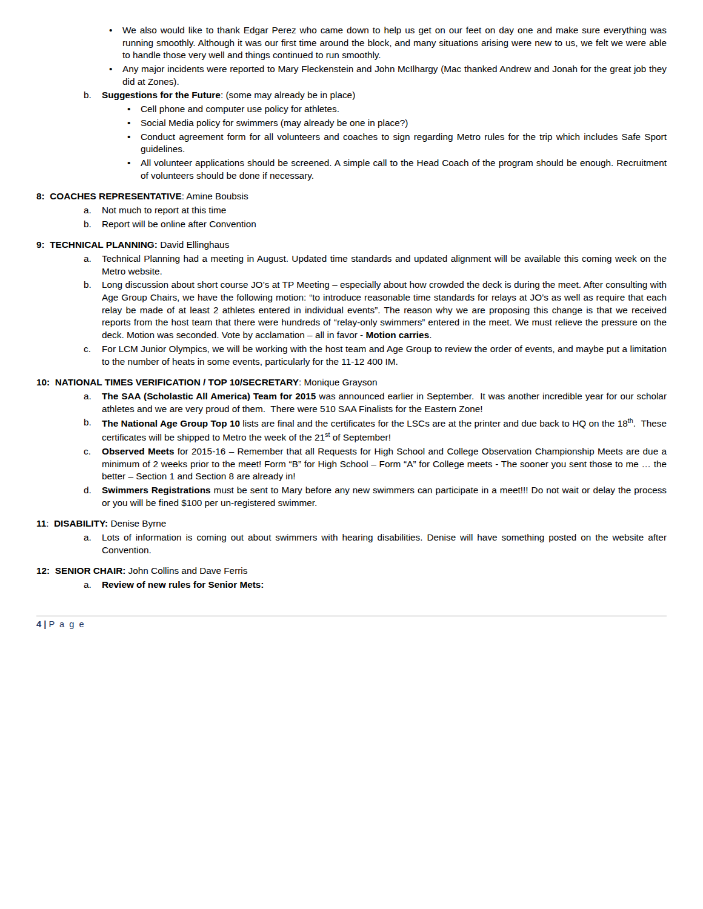We also would like to thank Edgar Perez who came down to help us get on our feet on day one and make sure everything was running smoothly. Although it was our first time around the block, and many situations arising were new to us, we felt we were able to handle those very well and things continued to run smoothly.
Any major incidents were reported to Mary Fleckenstein and John McIlhargy (Mac thanked Andrew and Jonah for the great job they did at Zones).
b. Suggestions for the Future: (some may already be in place)
Cell phone and computer use policy for athletes.
Social Media policy for swimmers (may already be one in place?)
Conduct agreement form for all volunteers and coaches to sign regarding Metro rules for the trip which includes Safe Sport guidelines.
All volunteer applications should be screened. A simple call to the Head Coach of the program should be enough. Recruitment of volunteers should be done if necessary.
8: COACHES REPRESENTATIVE: Amine Boubsis
a. Not much to report at this time
b. Report will be online after Convention
9: TECHNICAL PLANNING: David Ellinghaus
a. Technical Planning had a meeting in August. Updated time standards and updated alignment will be available this coming week on the Metro website.
b. Long discussion about short course JO’s at TP Meeting – especially about how crowded the deck is during the meet. After consulting with Age Group Chairs, we have the following motion: “to introduce reasonable time standards for relays at JO’s as well as require that each relay be made of at least 2 athletes entered in individual events”. The reason why we are proposing this change is that we received reports from the host team that there were hundreds of “relay-only swimmers” entered in the meet. We must relieve the pressure on the deck. Motion was seconded. Vote by acclamation – all in favor - Motion carries.
c. For LCM Junior Olympics, we will be working with the host team and Age Group to review the order of events, and maybe put a limitation to the number of heats in some events, particularly for the 11-12 400 IM.
10: NATIONAL TIMES VERIFICATION / TOP 10/SECRETARY: Monique Grayson
a. The SAA (Scholastic All America) Team for 2015 was announced earlier in September. It was another incredible year for our scholar athletes and we are very proud of them. There were 510 SAA Finalists for the Eastern Zone!
b. The National Age Group Top 10 lists are final and the certificates for the LSCs are at the printer and due back to HQ on the 18th. These certificates will be shipped to Metro the week of the 21st of September!
c. Observed Meets for 2015-16 – Remember that all Requests for High School and College Observation Championship Meets are due a minimum of 2 weeks prior to the meet! Form “B” for High School – Form “A” for College meets - The sooner you sent those to me … the better – Section 1 and Section 8 are already in!
d. Swimmers Registrations must be sent to Mary before any new swimmers can participate in a meet!!! Do not wait or delay the process or you will be fined $100 per un-registered swimmer.
11: DISABILITY: Denise Byrne
a. Lots of information is coming out about swimmers with hearing disabilities. Denise will have something posted on the website after Convention.
12: SENIOR CHAIR: John Collins and Dave Ferris
a. Review of new rules for Senior Mets:
4 | P a g e